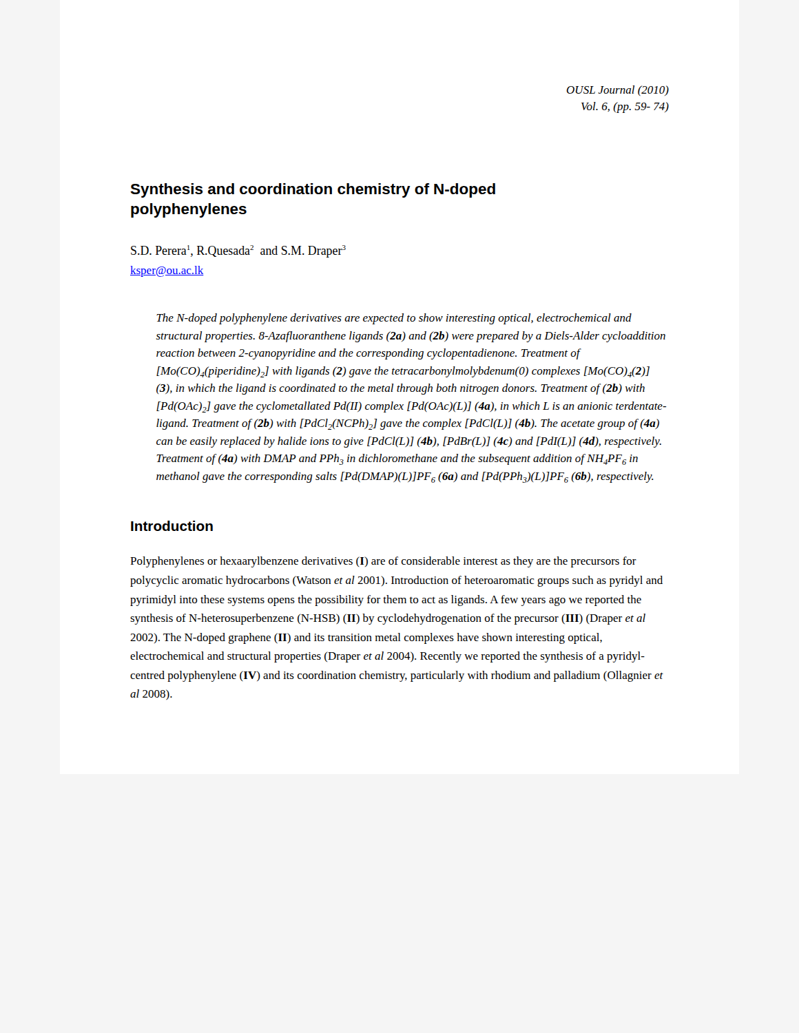OUSL Journal (2010) Vol. 6, (pp. 59- 74)
Synthesis and coordination chemistry of N-doped
polyphenylenes
S.D. Perera1, R.Quesada2 and S.M. Draper3
ksper@ou.ac.lk
The N-doped polyphenylene derivatives are expected to show interesting optical, electrochemical and structural properties. 8-Azafluoranthene ligands (2a) and (2b) were prepared by a Diels-Alder cycloaddition reaction between 2-cyanopyridine and the corresponding cyclopentadienone. Treatment of [Mo(CO)4(piperidine)2] with ligands (2) gave the tetracarbonylmolybdenum(0) complexes [Mo(CO)4(2)] (3), in which the ligand is coordinated to the metal through both nitrogen donors. Treatment of (2b) with [Pd(OAc)2] gave the cyclometallated Pd(II) complex [Pd(OAc)(L)] (4a), in which L is an anionic terdentate-ligand. Treatment of (2b) with [PdCl2(NCPh)2] gave the complex [PdCl(L)] (4b). The acetate group of (4a) can be easily replaced by halide ions to give [PdCl(L)] (4b), [PdBr(L)] (4c) and [PdI(L)] (4d), respectively. Treatment of (4a) with DMAP and PPh3 in dichloromethane and the subsequent addition of NH4PF6 in methanol gave the corresponding salts [Pd(DMAP)(L)]PF6 (6a) and [Pd(PPh3)(L)]PF6 (6b), respectively.
Introduction
Polyphenylenes or hexaarylbenzene derivatives (I) are of considerable interest as they are the precursors for polycyclic aromatic hydrocarbons (Watson et al 2001). Introduction of heteroaromatic groups such as pyridyl and pyrimidyl into these systems opens the possibility for them to act as ligands. A few years ago we reported the synthesis of N-heterosuperbenzene (N-HSB) (II) by cyclodehydrogenation of the precursor (III) (Draper et al 2002). The N-doped graphene (II) and its transition metal complexes have shown interesting optical, electrochemical and structural properties (Draper et al 2004). Recently we reported the synthesis of a pyridyl-centred polyphenylene (IV) and its coordination chemistry, particularly with rhodium and palladium (Ollagnier et al 2008).